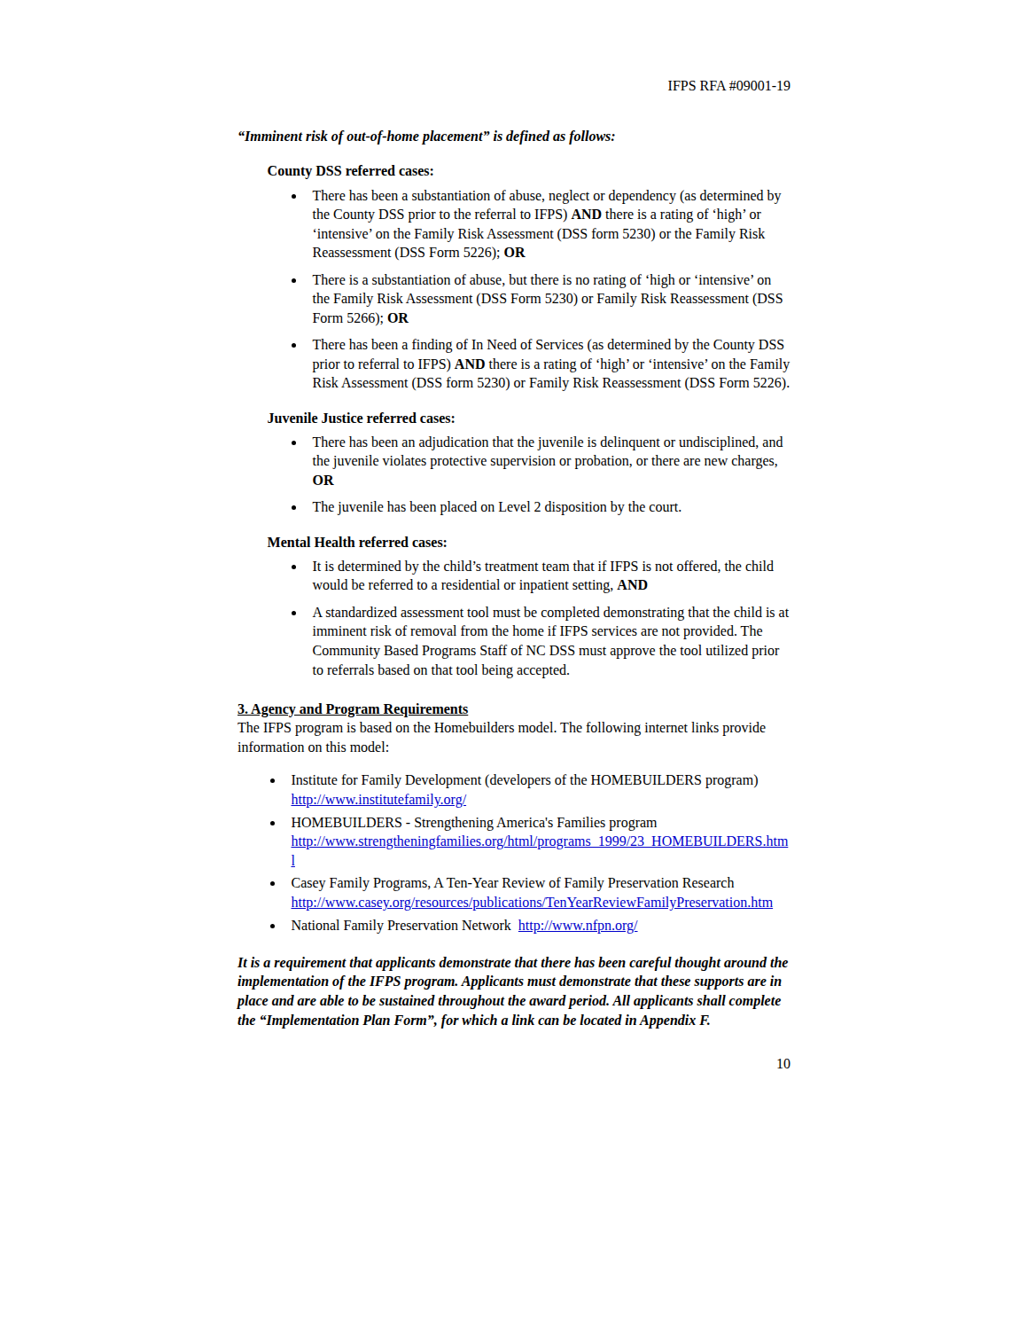IFPS RFA #09001-19
“Imminent risk of out-of-home placement” is defined as follows:
County DSS referred cases:
There has been a substantiation of abuse, neglect or dependency (as determined by the County DSS prior to the referral to IFPS) AND there is a rating of ‘high’ or ‘intensive’ on the Family Risk Assessment (DSS form 5230) or the Family Risk Reassessment (DSS Form 5226); OR
There is a substantiation of abuse, but there is no rating of ‘high or ‘intensive’ on the Family Risk Assessment (DSS Form 5230) or Family Risk Reassessment (DSS Form 5266); OR
There has been a finding of In Need of Services (as determined by the County DSS prior to referral to IFPS) AND there is a rating of ‘high’ or ‘intensive’ on the Family Risk Assessment (DSS form 5230) or Family Risk Reassessment (DSS Form 5226).
Juvenile Justice referred cases:
There has been an adjudication that the juvenile is delinquent or undisciplined, and the juvenile violates protective supervision or probation, or there are new charges, OR
The juvenile has been placed on Level 2 disposition by the court.
Mental Health referred cases:
It is determined by the child’s treatment team that if IFPS is not offered, the child would be referred to a residential or inpatient setting, AND
A standardized assessment tool must be completed demonstrating that the child is at imminent risk of removal from the home if IFPS services are not provided. The Community Based Programs Staff of NC DSS must approve the tool utilized prior to referrals based on that tool being accepted.
3. Agency and Program Requirements
The IFPS program is based on the Homebuilders model. The following internet links provide information on this model:
Institute for Family Development (developers of the HOMEBUILDERS program)
http://www.institutefamily.org/
HOMEBUILDERS - Strengthening America's Families program
http://www.strengtheningfamilies.org/html/programs_1999/23_HOMEBUILDERS.html
Casey Family Programs, A Ten-Year Review of Family Preservation Research
http://www.casey.org/resources/publications/TenYearReviewFamilyPreservation.htm
National Family Preservation Network http://www.nfpn.org/
It is a requirement that applicants demonstrate that there has been careful thought around the implementation of the IFPS program. Applicants must demonstrate that these supports are in place and are able to be sustained throughout the award period. All applicants shall complete the “Implementation Plan Form”, for which a link can be located in Appendix F.
10